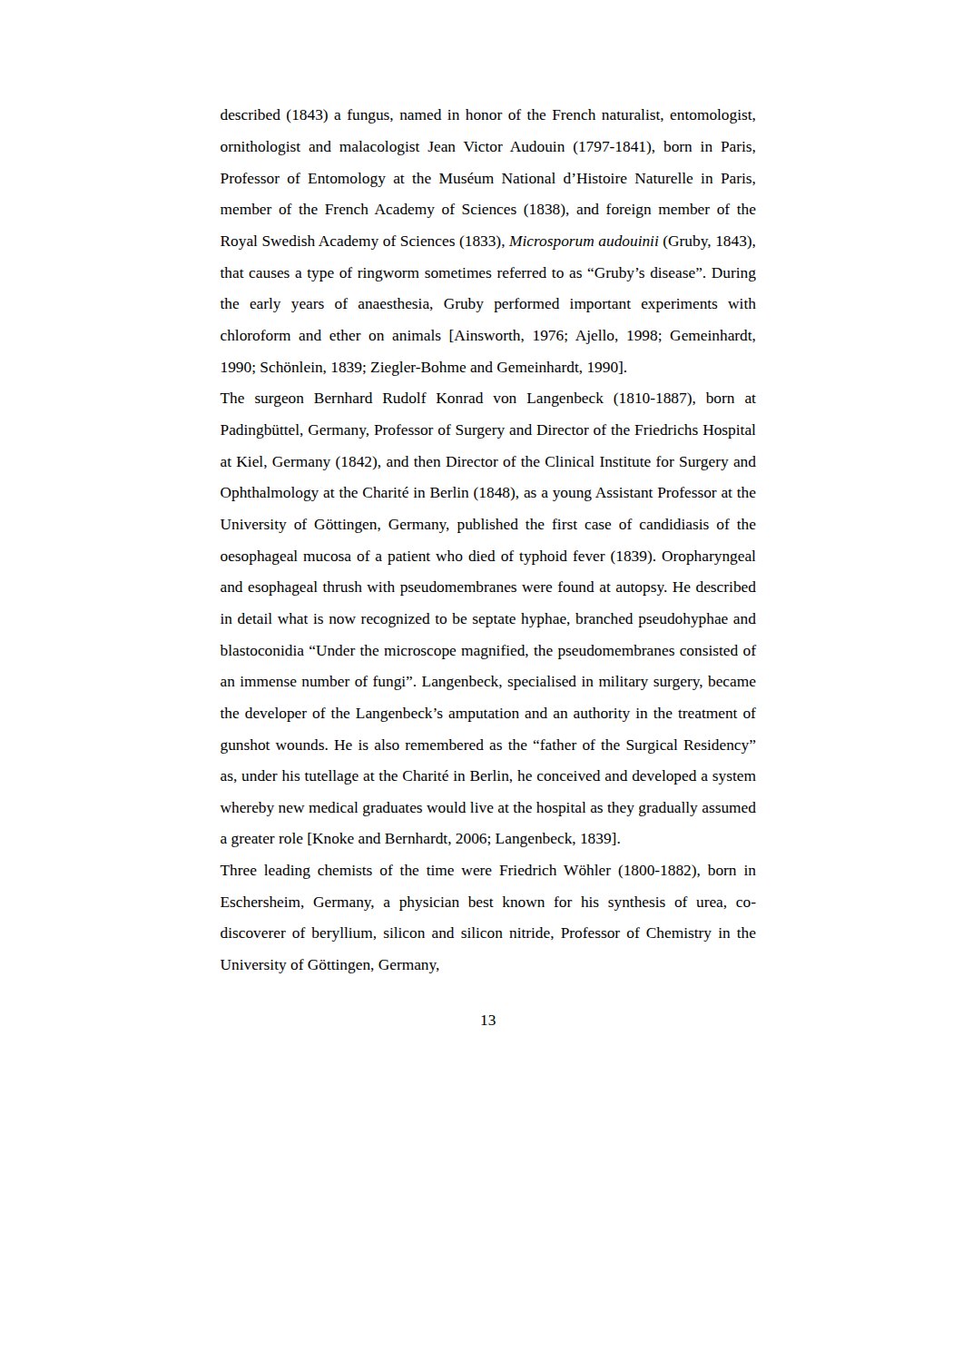described (1843) a fungus, named in honor of the French naturalist, entomologist, ornithologist and malacologist Jean Victor Audouin (1797-1841), born in Paris, Professor of Entomology at the Muséum National d’Histoire Naturelle in Paris, member of the French Academy of Sciences (1838), and foreign member of the Royal Swedish Academy of Sciences (1833), Microsporum audouinii (Gruby, 1843), that causes a type of ringworm sometimes referred to as “Gruby’s disease”. During the early years of anaesthesia, Gruby performed important experiments with chloroform and ether on animals [Ainsworth, 1976; Ajello, 1998; Gemeinhardt, 1990; Schönlein, 1839; Ziegler-Bohme and Gemeinhardt, 1990].
The surgeon Bernhard Rudolf Konrad von Langenbeck (1810-1887), born at Padingbüttel, Germany, Professor of Surgery and Director of the Friedrichs Hospital at Kiel, Germany (1842), and then Director of the Clinical Institute for Surgery and Ophthalmology at the Charité in Berlin (1848), as a young Assistant Professor at the University of Göttingen, Germany, published the first case of candidiasis of the oesophageal mucosa of a patient who died of typhoid fever (1839). Oropharyngeal and esophageal thrush with pseudomembranes were found at autopsy. He described in detail what is now recognized to be septate hyphae, branched pseudohyphae and blastoconidia “Under the microscope magnified, the pseudomembranes consisted of an immense number of fungi”. Langenbeck, specialised in military surgery, became the developer of the Langenbeck’s amputation and an authority in the treatment of gunshot wounds. He is also remembered as the “father of the Surgical Residency” as, under his tutellage at the Charité in Berlin, he conceived and developed a system whereby new medical graduates would live at the hospital as they gradually assumed a greater role [Knoke and Bernhardt, 2006; Langenbeck, 1839].
Three leading chemists of the time were Friedrich Wöhler (1800-1882), born in Eschersheim, Germany, a physician best known for his synthesis of urea, co-discoverer of beryllium, silicon and silicon nitride, Professor of Chemistry in the University of Göttingen, Germany,
13